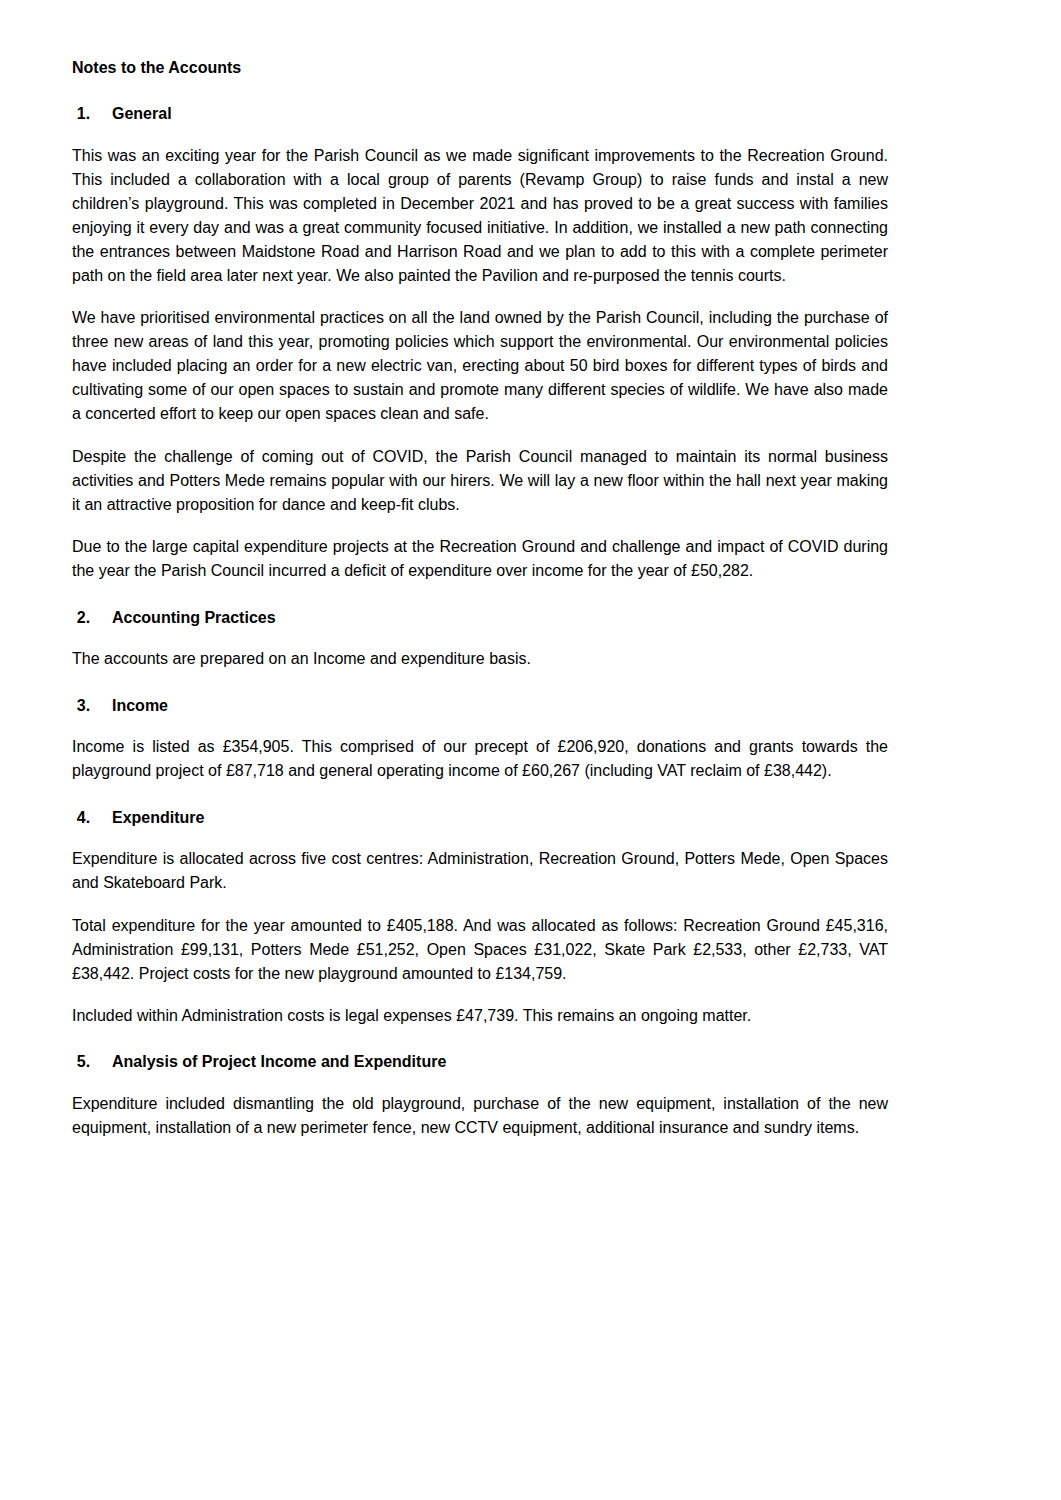Notes to the Accounts
General
This was an exciting year for the Parish Council as we made significant improvements to the Recreation Ground. This included a collaboration with a local group of parents (Revamp Group) to raise funds and instal a new children’s playground. This was completed in December 2021 and has proved to be a great success with families enjoying it every day and was a great community focused initiative. In addition, we installed a new path connecting the entrances between Maidstone Road and Harrison Road and we plan to add to this with a complete perimeter path on the field area later next year. We also painted the Pavilion and re-purposed the tennis courts.
We have prioritised environmental practices on all the land owned by the Parish Council, including the purchase of three new areas of land this year, promoting policies which support the environmental. Our environmental policies have included placing an order for a new electric van, erecting about 50 bird boxes for different types of birds and cultivating some of our open spaces to sustain and promote many different species of wildlife. We have also made a concerted effort to keep our open spaces clean and safe.
Despite the challenge of coming out of COVID, the Parish Council managed to maintain its normal business activities and Potters Mede remains popular with our hirers. We will lay a new floor within the hall next year making it an attractive proposition for dance and keep-fit clubs.
Due to the large capital expenditure projects at the Recreation Ground and challenge and impact of COVID during the year the Parish Council incurred a deficit of expenditure over income for the year of £50,282.
Accounting Practices
The accounts are prepared on an Income and expenditure basis.
Income
Income is listed as £354,905. This comprised of our precept of £206,920, donations and grants towards the playground project of £87,718 and general operating income of £60,267 (including VAT reclaim of £38,442).
Expenditure
Expenditure is allocated across five cost centres: Administration, Recreation Ground, Potters Mede, Open Spaces and Skateboard Park.
Total expenditure for the year amounted to £405,188. And was allocated as follows: Recreation Ground £45,316, Administration £99,131, Potters Mede £51,252, Open Spaces £31,022, Skate Park £2,533, other £2,733, VAT £38,442. Project costs for the new playground amounted to £134,759.
Included within Administration costs is legal expenses £47,739. This remains an ongoing matter.
Analysis of Project Income and Expenditure
Expenditure included dismantling the old playground, purchase of the new equipment, installation of the new equipment, installation of a new perimeter fence, new CCTV equipment, additional insurance and sundry items.